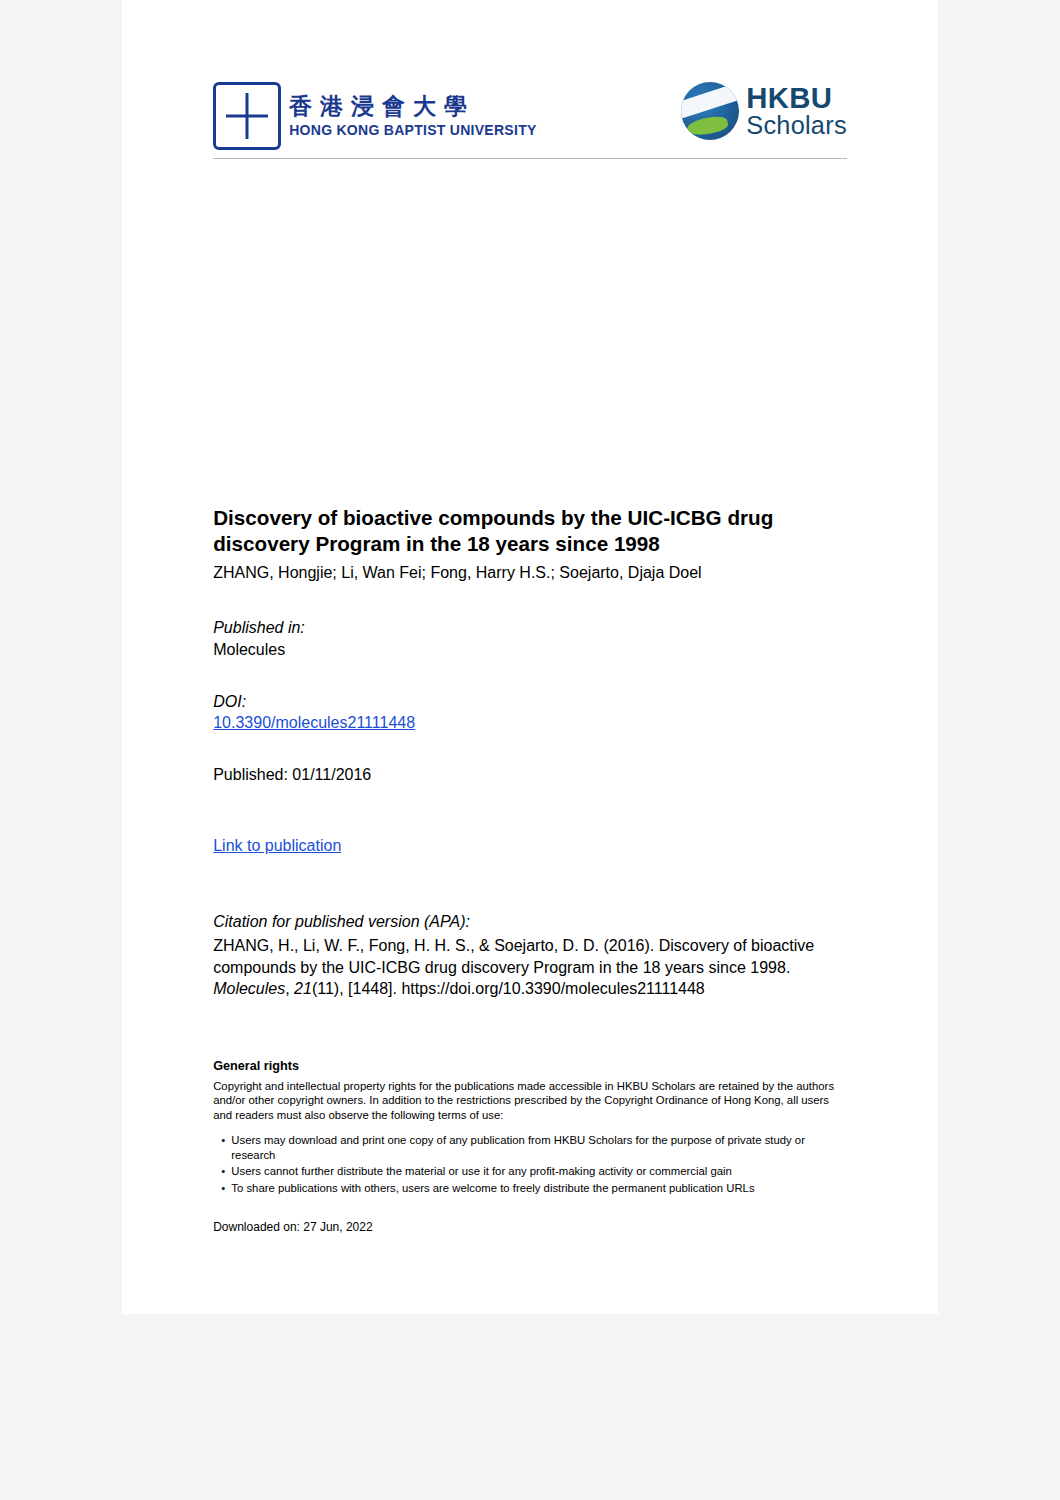香港浸會大學
HONG KONG BAPTIST UNIVERSITY
HKBU
Scholars
Discovery of bioactive compounds by the UIC-ICBG drug discovery Program in the 18 years since 1998
ZHANG, Hongjie; Li, Wan Fei; Fong, Harry H.S.; Soejarto, Djaja Doel
Published in:
Molecules
DOI:
10.3390/molecules21111448
Published: 01/11/2016
Link to publication
Citation for published version (APA):
ZHANG, H., Li, W. F., Fong, H. H. S., & Soejarto, D. D. (2016). Discovery of bioactive compounds by the UIC-ICBG drug discovery Program in the 18 years since 1998. Molecules, 21(11), [1448]. https://doi.org/10.3390/molecules21111448
General rights
Copyright and intellectual property rights for the publications made accessible in HKBU Scholars are retained by the authors and/or other copyright owners. In addition to the restrictions prescribed by the Copyright Ordinance of Hong Kong, all users and readers must also observe the following terms of use:
Users may download and print one copy of any publication from HKBU Scholars for the purpose of private study or research
Users cannot further distribute the material or use it for any profit-making activity or commercial gain
To share publications with others, users are welcome to freely distribute the permanent publication URLs
Downloaded on: 27 Jun, 2022